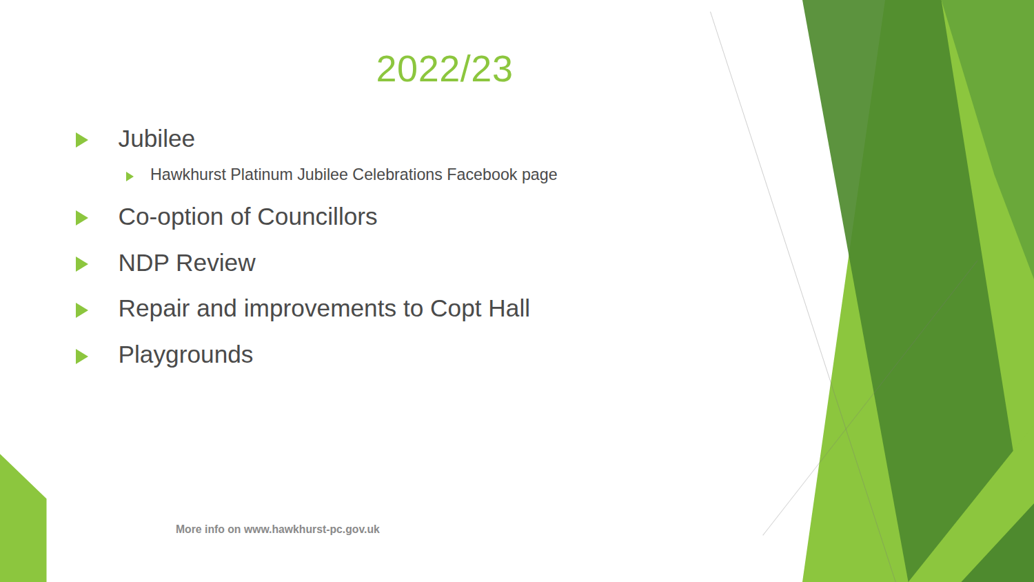2022/23
Jubilee
Hawkhurst Platinum Jubilee Celebrations Facebook page
Co-option of Councillors
NDP Review
Repair and improvements to Copt Hall
Playgrounds
More info on www.hawkhurst-pc.gov.uk